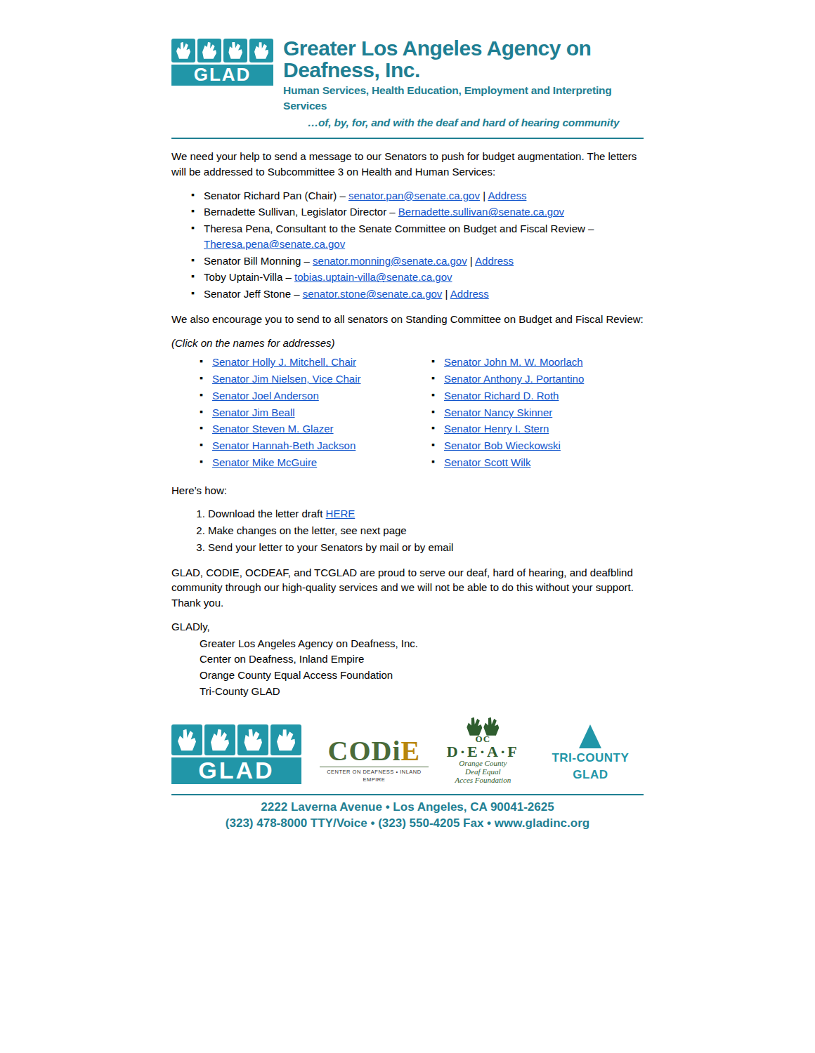GLAD
Greater Los Angeles Agency on Deafness, Inc.
Human Services, Health Education, Employment and Interpreting Services
…of, by, for, and with the deaf and hard of hearing community
We need your help to send a message to our Senators to push for budget augmentation. The letters will be addressed to Subcommittee 3 on Health and Human Services:
Senator Richard Pan (Chair) – senator.pan@senate.ca.gov | Address
Bernadette Sullivan, Legislator Director – Bernadette.sullivan@senate.ca.gov
Theresa Pena, Consultant to the Senate Committee on Budget and Fiscal Review – Theresa.pena@senate.ca.gov
Senator Bill Monning – senator.monning@senate.ca.gov | Address
Toby Uptain-Villa – tobias.uptain-villa@senate.ca.gov
Senator Jeff Stone – senator.stone@senate.ca.gov | Address
We also encourage you to send to all senators on Standing Committee on Budget and Fiscal Review:
(Click on the names for addresses)
Senator Holly J. Mitchell, Chair
Senator Jim Nielsen, Vice Chair
Senator Joel Anderson
Senator Jim Beall
Senator Steven M. Glazer
Senator Hannah-Beth Jackson
Senator Mike McGuire
Senator John M. W. Moorlach
Senator Anthony J. Portantino
Senator Richard D. Roth
Senator Nancy Skinner
Senator Henry I. Stern
Senator Bob Wieckowski
Senator Scott Wilk
Here’s how:
Download the letter draft HERE
Make changes on the letter, see next page
Send your letter to your Senators by mail or by email
GLAD, CODIE, OCDEAF, and TCGLAD are proud to serve our deaf, hard of hearing, and deafblind community through our high-quality services and we will not be able to do this without your support. Thank you.
GLADly,
Greater Los Angeles Agency on Deafness, Inc.
Center on Deafness, Inland Empire
Orange County Equal Access Foundation
Tri-County GLAD
GLAD
CODiE
CENTER ON DEAFNESS • INLAND EMPIRE
OC
D·E·A·F
Orange County
Deaf Equal
Acces Foundation
TRI-COUNTY GLAD
2222 Laverna Avenue • Los Angeles, CA 90041-2625
(323) 478-8000 TTY/Voice • (323) 550-4205 Fax • www.gladinc.org